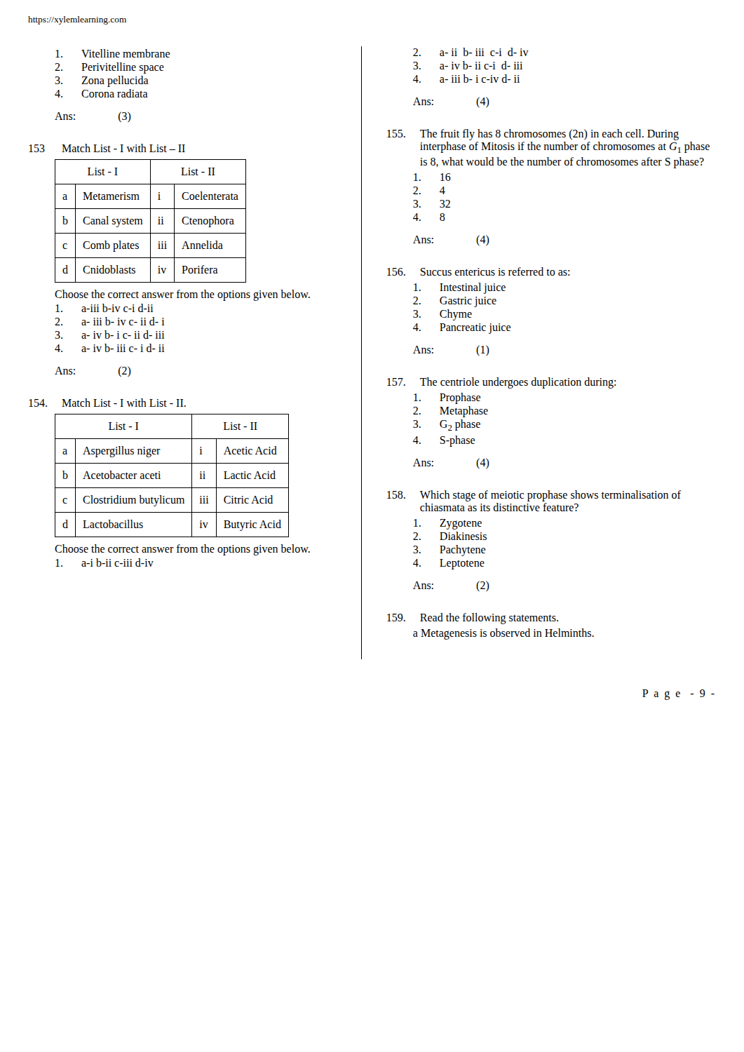https://xylemlearning.com
Vitelline membrane
Perivitelline space
Zona pellucida
Corona radiata
Ans:(3)
153
Match List - I with List – II
| List - I | List - II |
| --- | --- |
| a | Metamerism | i | Coelenterata |
| b | Canal system | ii | Ctenophora |
| c | Comb plates | iii | Annelida |
| d | Cnidoblasts | iv | Porifera |
Choose the correct answer from the options given below.
a-iii b-iv c-i d-ii
a- iii b- iv c- ii d- i
a- iv b- i c- ii d- iii
a- iv b- iii c- i d- ii
Ans:(2)
154.
Match List - I with List - II.
| List - I | List - II |
| --- | --- |
| a | Aspergillus niger | i | Acetic Acid |
| b | Acetobacter aceti | ii | Lactic Acid |
| c | Clostridium butylicum | iii | Citric Acid |
| d | Lactobacillus | iv | Butyric Acid |
Choose the correct answer from the options given below.
a-i b-ii c-iii d-iv
2. a- ii b- iii c-i d- iv
3. a- iv b- ii c-i d- iii
4. a- iii b- i c-iv d- ii
Ans:(4)
155.
The fruit fly has 8 chromosomes (2n) in each cell. During interphase of Mitosis if the number of chromosomes at G 1 phase is 8, what would be the number of chromosomes after S phase?
16
4
32
8
Ans:(4)
156.
Succus entericus is referred to as:
Intestinal juice
Gastric juice
Chyme
Pancreatic juice
Ans:(1)
157.
The centriole undergoes duplication during:
Prophase
Metaphase
G2 phase
S-phase
Ans:(4)
158.
Which stage of meiotic prophase shows terminalisation of chiasmata as its distinctive feature?
Zygotene
Diakinesis
Pachytene
Leptotene
Ans:(2)
159.
Read the following statements.
a Metagenesis is observed in Helminths.
P a g e - 9 -